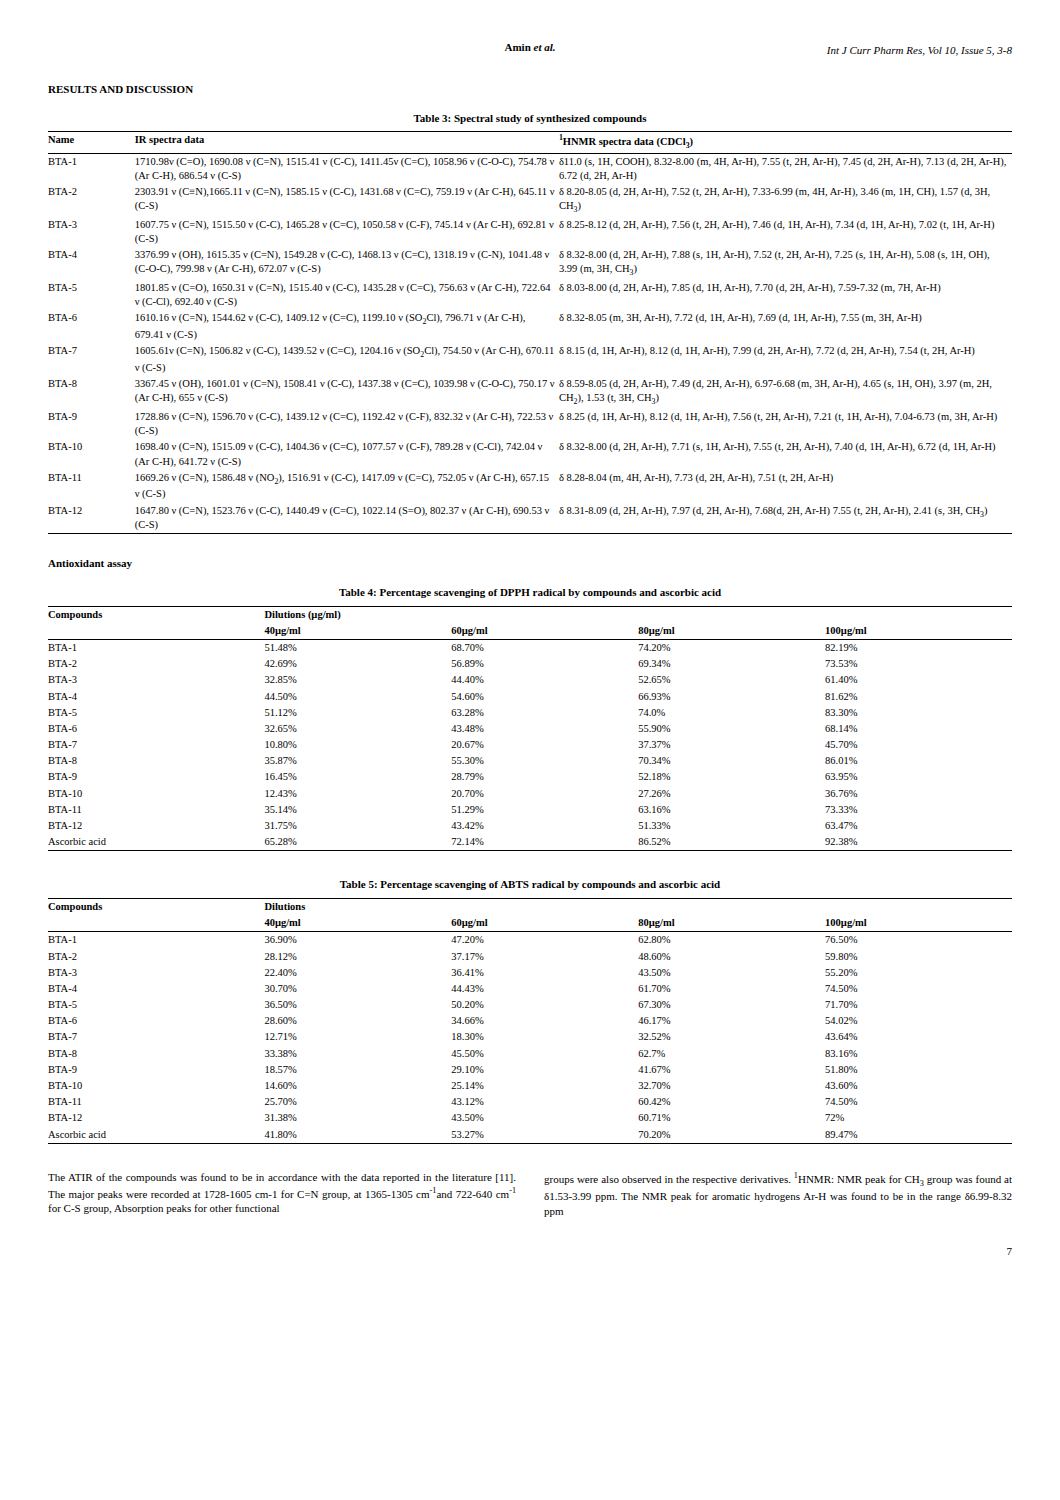Amin et al.
Int J Curr Pharm Res, Vol 10, Issue 5, 3-8
Results and Discussion
Table 3: Spectral study of synthesized compounds
| Name | IR spectra data | 1 HNMR spectra data (CDCl 3 ) |
| --- | --- | --- |
| BTA-1 | 1710.98ν (C=O), 1690.08 ν (C=N), 1515.41 ν (C-C), 1411.45ν (C=C), 1058.96 ν (C-O-C), 754.78 ν (Ar C-H), 686.54 ν (C-S) | δ11.0 (s, 1H, COOH), 8.32-8.00 (m, 4H, Ar-H), 7.55 (t, 2H, Ar-H), 7.45 (d, 2H, Ar-H), 7.13 (d, 2H, Ar-H), 6.72 (d, 2H, Ar-H) |
| BTA-2 | 2303.91 ν (C≡N),1665.11 ν (C=N), 1585.15 ν (C-C), 1431.68 ν (C=C), 759.19 ν (Ar C-H), 645.11 ν (C-S) | δ 8.20-8.05 (d, 2H, Ar-H), 7.52 (t, 2H, Ar-H), 7.33-6.99 (m, 4H, Ar-H), 3.46 (m, 1H, CH), 1.57 (d, 3H, CH 3 ) |
| BTA-3 | 1607.75 ν (C=N), 1515.50 ν (C-C), 1465.28 ν (C=C), 1050.58 ν (C-F), 745.14 ν (Ar C-H), 692.81 ν (C-S) | δ 8.25-8.12 (d, 2H, Ar-H), 7.56 (t, 2H, Ar-H), 7.46 (d, 1H, Ar-H), 7.34 (d, 1H, Ar-H), 7.02 (t, 1H, Ar-H) |
| BTA-4 | 3376.99 ν (OH), 1615.35 ν (C=N), 1549.28 ν (C-C), 1468.13 ν (C=C), 1318.19 ν (C-N), 1041.48 ν (C-O-C), 799.98 ν (Ar C-H), 672.07 ν (C-S) | δ 8.32-8.00 (d, 2H, Ar-H), 7.88 (s, 1H, Ar-H), 7.52 (t, 2H, Ar-H), 7.25 (s, 1H, Ar-H), 5.08 (s, 1H, OH), 3.99 (m, 3H, CH 3 ) |
| BTA-5 | 1801.85 ν (C=O), 1650.31 ν (C=N), 1515.40 ν (C-C), 1435.28 ν (C=C), 756.63 ν (Ar C-H), 722.64 ν (C-Cl), 692.40 ν (C-S) | δ 8.03-8.00 (d, 2H, Ar-H), 7.85 (d, 1H, Ar-H), 7.70 (d, 2H, Ar-H), 7.59-7.32 (m, 7H, Ar-H) |
| BTA-6 | 1610.16 ν (C=N), 1544.62 ν (C-C), 1409.12 ν (C=C), 1199.10 ν (SO 2 Cl), 796.71 ν (Ar C-H), 679.41 ν (C-S) | δ 8.32-8.05 (m, 3H, Ar-H), 7.72 (d, 1H, Ar-H), 7.69 (d, 1H, Ar-H), 7.55 (m, 3H, Ar-H) |
| BTA-7 | 1605.61ν (C=N), 1506.82 ν (C-C), 1439.52 ν (C=C), 1204.16 ν (SO 2 Cl), 754.50 ν (Ar C-H), 670.11 ν (C-S) | δ 8.15 (d, 1H, Ar-H), 8.12 (d, 1H, Ar-H), 7.99 (d, 2H, Ar-H), 7.72 (d, 2H, Ar-H), 7.54 (t, 2H, Ar-H) |
| BTA-8 | 3367.45 ν (OH), 1601.01 ν (C=N), 1508.41 ν (C-C), 1437.38 ν (C=C), 1039.98 ν (C-O-C), 750.17 ν (Ar C-H), 655 ν (C-S) | δ 8.59-8.05 (d, 2H, Ar-H), 7.49 (d, 2H, Ar-H), 6.97-6.68 (m, 3H, Ar-H), 4.65 (s, 1H, OH), 3.97 (m, 2H, CH 2 ), 1.53 (t, 3H, CH 3 ) |
| BTA-9 | 1728.86 ν (C=N), 1596.70 ν (C-C), 1439.12 ν (C=C), 1192.42 ν (C-F), 832.32 ν (Ar C-H), 722.53 ν (C-S) | δ 8.25 (d, 1H, Ar-H), 8.12 (d, 1H, Ar-H), 7.56 (t, 2H, Ar-H), 7.21 (t, 1H, Ar-H), 7.04-6.73 (m, 3H, Ar-H) |
| BTA-10 | 1698.40 ν (C=N), 1515.09 ν (C-C), 1404.36 ν (C=C), 1077.57 ν (C-F), 789.28 ν (C-Cl), 742.04 ν (Ar C-H), 641.72 ν (C-S) | δ 8.32-8.00 (d, 2H, Ar-H), 7.71 (s, 1H, Ar-H), 7.55 (t, 2H, Ar-H), 7.40 (d, 1H, Ar-H), 6.72 (d, 1H, Ar-H) |
| BTA-11 | 1669.26 ν (C=N), 1586.48 ν (NO 2 ), 1516.91 ν (C-C), 1417.09 ν (C=C), 752.05 ν (Ar C-H), 657.15 ν (C-S) | δ 8.28-8.04 (m, 4H, Ar-H), 7.73 (d, 2H, Ar-H), 7.51 (t, 2H, Ar-H) |
| BTA-12 | 1647.80 ν (C=N), 1523.76 ν (C-C), 1440.49 ν (C=C), 1022.14 (S=O), 802.37 ν (Ar C-H), 690.53 ν (C-S) | δ 8.31-8.09 (d, 2H, Ar-H), 7.97 (d, 2H, Ar-H), 7.68(d, 2H, Ar-H) 7.55 (t, 2H, Ar-H), 2.41 (s, 3H, CH 3 ) |
Antioxidant assay
Table 4: Percentage scavenging of DPPH radical by compounds and ascorbic acid
| Compounds | Dilutions (µg/ml) |
| --- | --- |
| | 40µg/ml | 60µg/ml | 80µg/ml | 100µg/ml |
| BTA-1 | 51.48% | 68.70% | 74.20% | 82.19% |
| BTA-2 | 42.69% | 56.89% | 69.34% | 73.53% |
| BTA-3 | 32.85% | 44.40% | 52.65% | 61.40% |
| BTA-4 | 44.50% | 54.60% | 66.93% | 81.62% |
| BTA-5 | 51.12% | 63.28% | 74.0% | 83.30% |
| BTA-6 | 32.65% | 43.48% | 55.90% | 68.14% |
| BTA-7 | 10.80% | 20.67% | 37.37% | 45.70% |
| BTA-8 | 35.87% | 55.30% | 70.34% | 86.01% |
| BTA-9 | 16.45% | 28.79% | 52.18% | 63.95% |
| BTA-10 | 12.43% | 20.70% | 27.26% | 36.76% |
| BTA-11 | 35.14% | 51.29% | 63.16% | 73.33% |
| BTA-12 | 31.75% | 43.42% | 51.33% | 63.47% |
| Ascorbic acid | 65.28% | 72.14% | 86.52% | 92.38% |
Table 5: Percentage scavenging of ABTS radical by compounds and ascorbic acid
| Compounds | Dilutions |
| --- | --- |
| | 40µg/ml | 60µg/ml | 80µg/ml | 100µg/ml |
| BTA-1 | 36.90% | 47.20% | 62.80% | 76.50% |
| BTA-2 | 28.12% | 37.17% | 48.60% | 59.80% |
| BTA-3 | 22.40% | 36.41% | 43.50% | 55.20% |
| BTA-4 | 30.70% | 44.43% | 61.70% | 74.50% |
| BTA-5 | 36.50% | 50.20% | 67.30% | 71.70% |
| BTA-6 | 28.60% | 34.66% | 46.17% | 54.02% |
| BTA-7 | 12.71% | 18.30% | 32.52% | 43.64% |
| BTA-8 | 33.38% | 45.50% | 62.7% | 83.16% |
| BTA-9 | 18.57% | 29.10% | 41.67% | 51.80% |
| BTA-10 | 14.60% | 25.14% | 32.70% | 43.60% |
| BTA-11 | 25.70% | 43.12% | 60.42% | 74.50% |
| BTA-12 | 31.38% | 43.50% | 60.71% | 72% |
| Ascorbic acid | 41.80% | 53.27% | 70.20% | 89.47% |
The ATIR of the compounds was found to be in accordance with the data reported in the literature [11]. The major peaks were recorded at 1728-1605 cm-1 for C=N group, at 1365-1305 cm-1and 722-640 cm-1 for C-S group, Absorption peaks for other functional
groups were also observed in the respective derivatives. 1HNMR: NMR peak for CH3 group was found at δ1.53-3.99 ppm. The NMR peak for aromatic hydrogens Ar-H was found to be in the range δ6.99-8.32 ppm
7